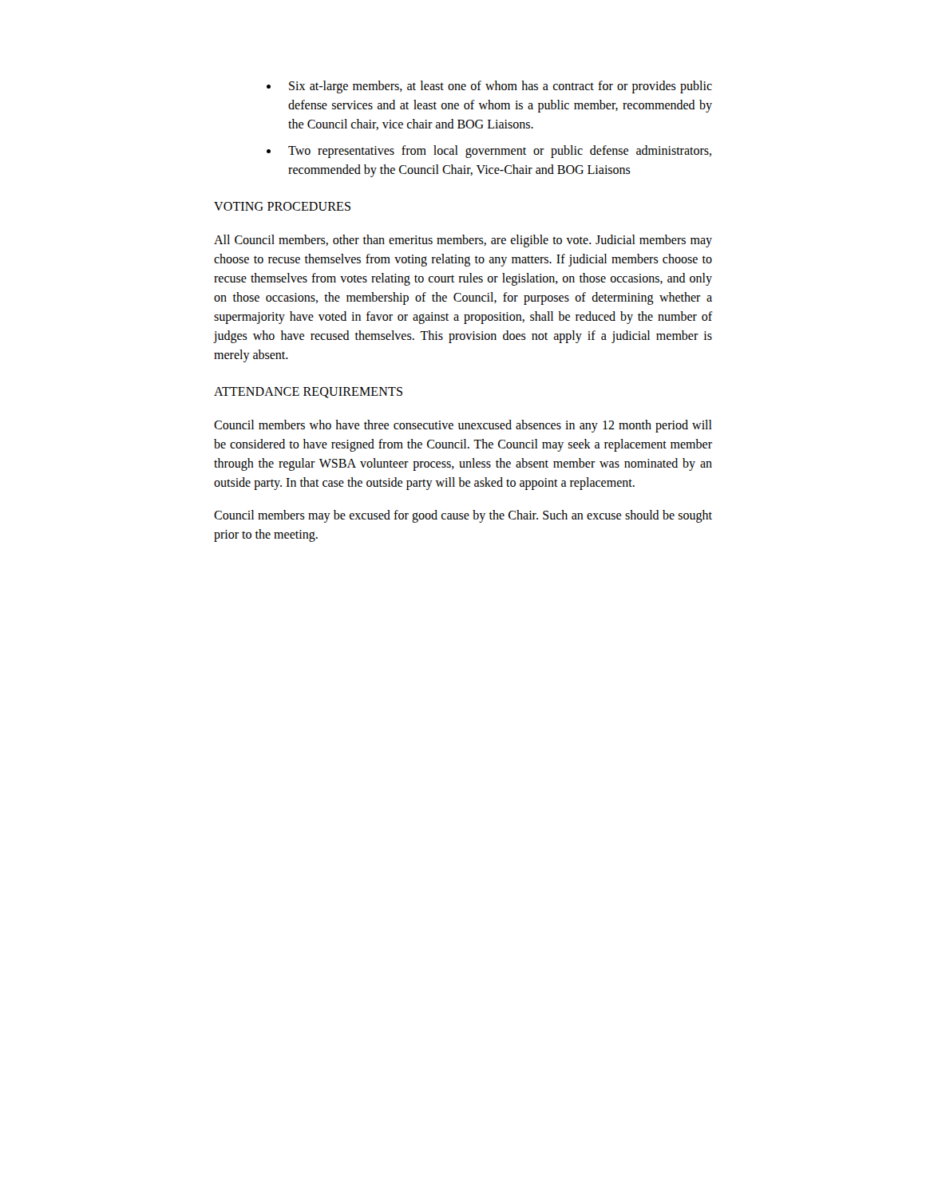Six at-large members, at least one of whom has a contract for or provides public defense services and at least one of whom is a public member, recommended by the Council chair, vice chair and BOG Liaisons.
Two representatives from local government or public defense administrators, recommended by the Council Chair, Vice-Chair and BOG Liaisons
VOTING PROCEDURES
All Council members, other than emeritus members, are eligible to vote. Judicial members may choose to recuse themselves from voting relating to any matters. If judicial members choose to recuse themselves from votes relating to court rules or legislation, on those occasions, and only on those occasions, the membership of the Council, for purposes of determining whether a supermajority have voted in favor or against a proposition, shall be reduced by the number of judges who have recused themselves. This provision does not apply if a judicial member is merely absent.
ATTENDANCE REQUIREMENTS
Council members who have three consecutive unexcused absences in any 12 month period will be considered to have resigned from the Council. The Council may seek a replacement member through the regular WSBA volunteer process, unless the absent member was nominated by an outside party. In that case the outside party will be asked to appoint a replacement.
Council members may be excused for good cause by the Chair. Such an excuse should be sought prior to the meeting.